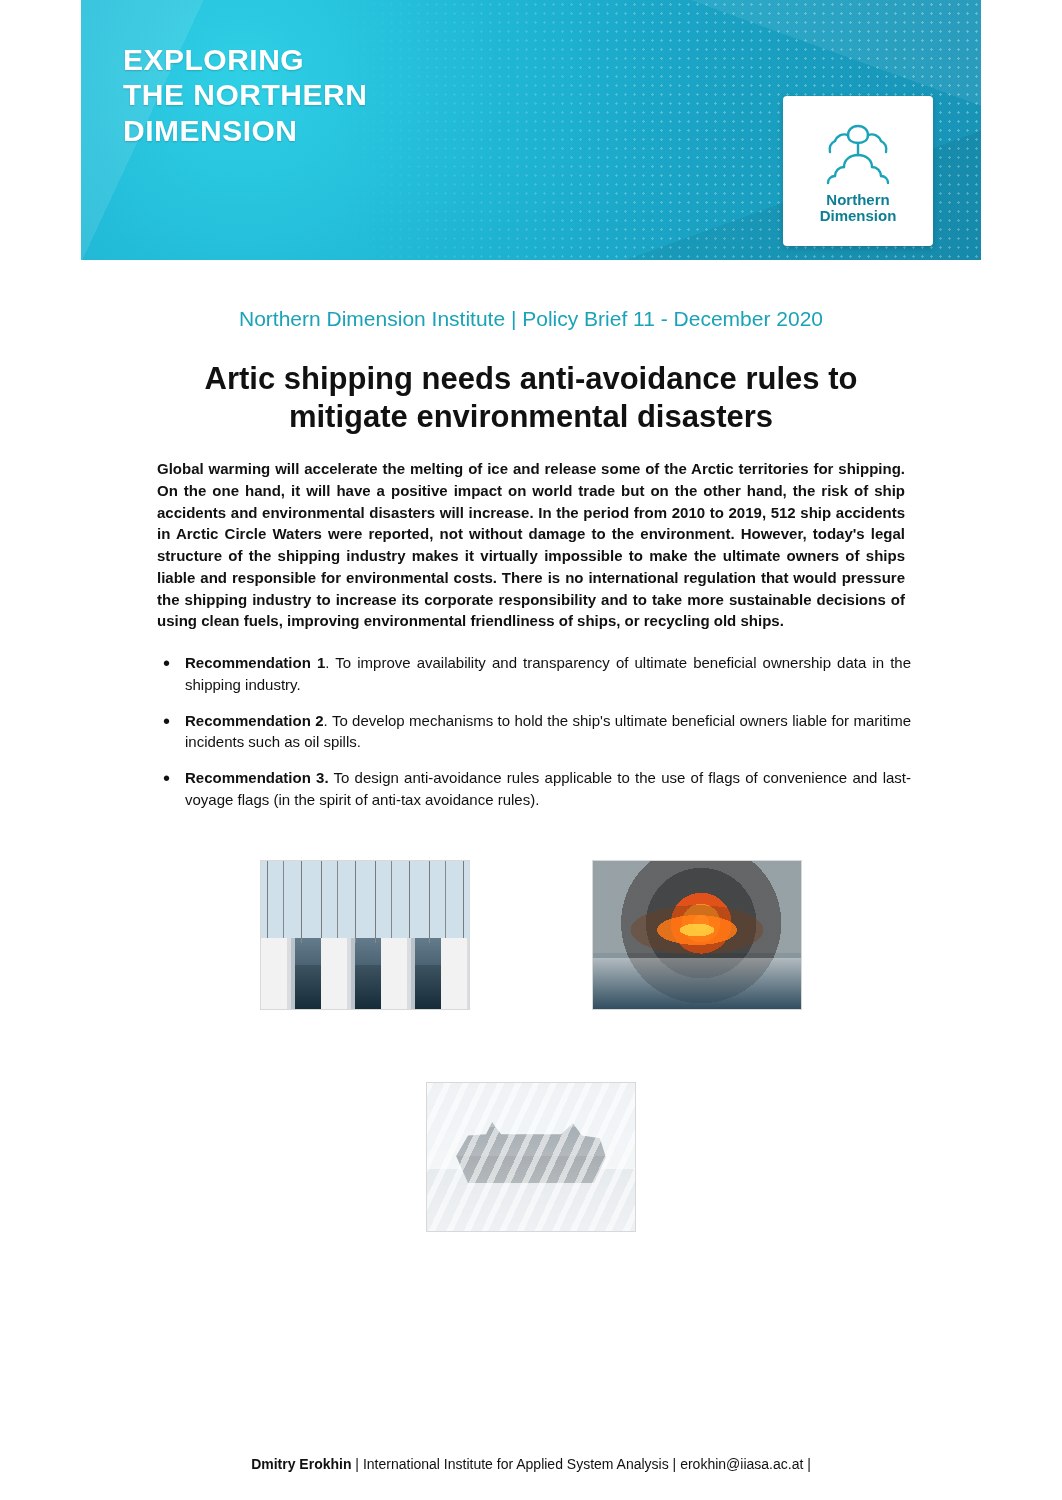Exploring
the Northern
Dimension
Northern
Dimension
Northern Dimension Institute | Policy Brief 11 - December 2020
Artic shipping needs anti-avoidance rules to mitigate environmental disasters
Global warming will accelerate the melting of ice and release some of the Arctic territories for shipping. On the one hand, it will have a positive impact on world trade but on the other hand, the risk of ship accidents and environmental disasters will increase. In the period from 2010 to 2019, 512 ship accidents in Arctic Circle Waters were reported, not without damage to the environment. However, today's legal structure of the shipping industry makes it virtually impossible to make the ultimate owners of ships liable and responsible for environmental costs. There is no international regulation that would pressure the shipping industry to increase its corporate responsibility and to take more sustainable decisions of using clean fuels, improving environmental friendliness of ships, or recycling old ships.
Recommendation 1. To improve availability and transparency of ultimate beneficial ownership data in the shipping industry.
Recommendation 2. To develop mechanisms to hold the ship's ultimate beneficial owners liable for maritime incidents such as oil spills.
Recommendation 3. To design anti-avoidance rules applicable to the use of flags of convenience and last-voyage flags (in the spirit of anti-tax avoidance rules).
Dmitry Erokhin | International Institute for Applied System Analysis | erokhin@iiasa.ac.at |